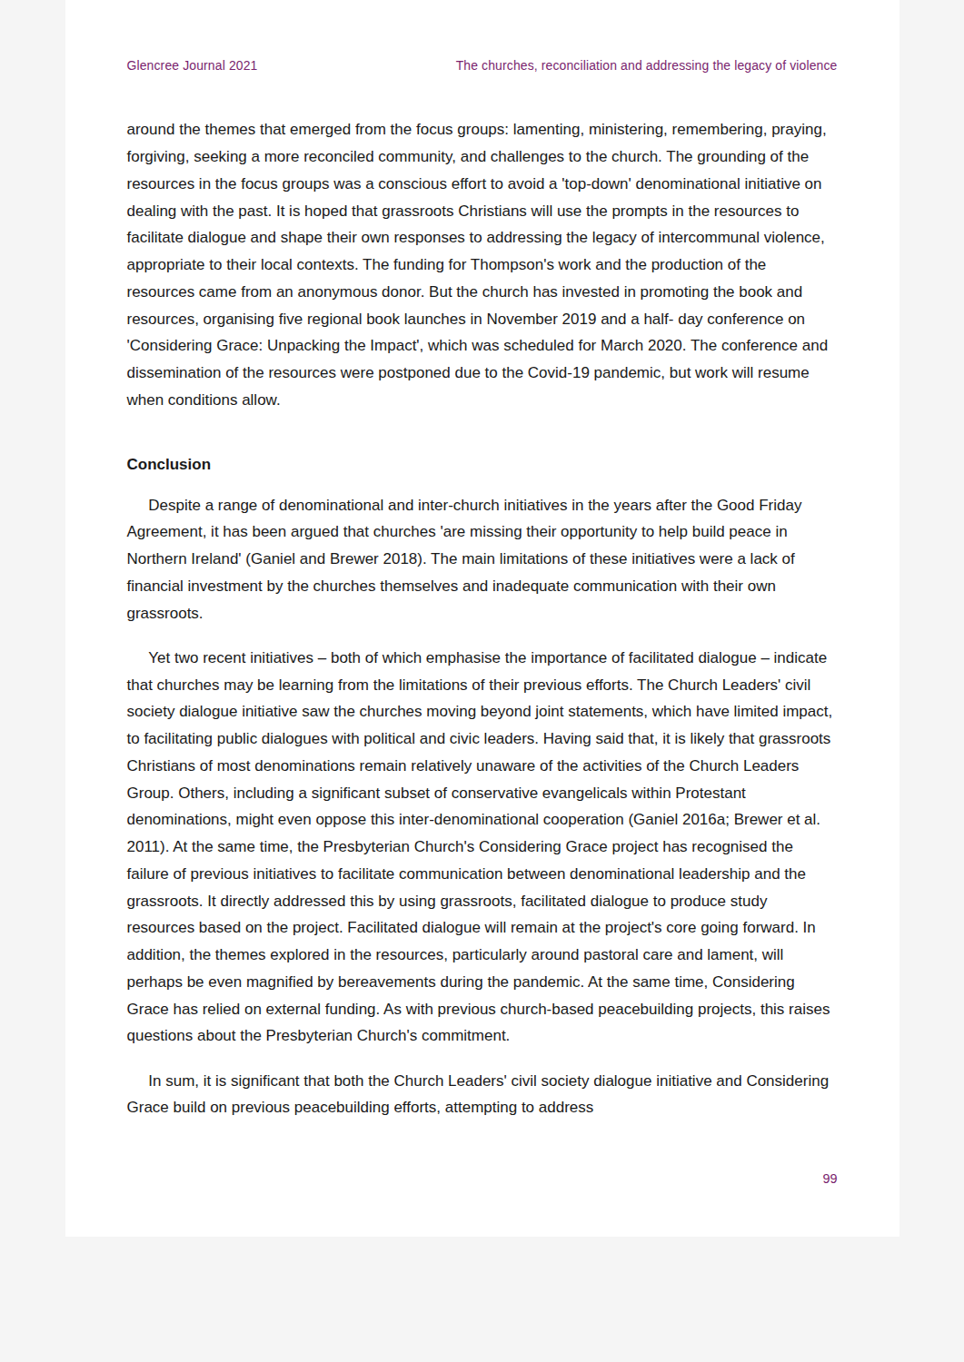Glencree Journal 2021 The churches, reconciliation and addressing the legacy of violence
around the themes that emerged from the focus groups: lamenting, ministering, remembering, praying, forgiving, seeking a more reconciled community, and challenges to the church. The grounding of the resources in the focus groups was a conscious effort to avoid a 'top-down' denominational initiative on dealing with the past. It is hoped that grassroots Christians will use the prompts in the resources to facilitate dialogue and shape their own responses to addressing the legacy of intercommunal violence, appropriate to their local contexts. The funding for Thompson's work and the production of the resources came from an anonymous donor. But the church has invested in promoting the book and resources, organising five regional book launches in November 2019 and a half- day conference on 'Considering Grace: Unpacking the Impact', which was scheduled for March 2020. The conference and dissemination of the resources were postponed due to the Covid-19 pandemic, but work will resume when conditions allow.
Conclusion
Despite a range of denominational and inter-church initiatives in the years after the Good Friday Agreement, it has been argued that churches 'are missing their opportunity to help build peace in Northern Ireland' (Ganiel and Brewer 2018). The main limitations of these initiatives were a lack of financial investment by the churches themselves and inadequate communication with their own grassroots.
Yet two recent initiatives – both of which emphasise the importance of facilitated dialogue – indicate that churches may be learning from the limitations of their previous efforts. The Church Leaders' civil society dialogue initiative saw the churches moving beyond joint statements, which have limited impact, to facilitating public dialogues with political and civic leaders. Having said that, it is likely that grassroots Christians of most denominations remain relatively unaware of the activities of the Church Leaders Group. Others, including a significant subset of conservative evangelicals within Protestant denominations, might even oppose this inter-denominational cooperation (Ganiel 2016a; Brewer et al. 2011). At the same time, the Presbyterian Church's Considering Grace project has recognised the failure of previous initiatives to facilitate communication between denominational leadership and the grassroots. It directly addressed this by using grassroots, facilitated dialogue to produce study resources based on the project. Facilitated dialogue will remain at the project's core going forward. In addition, the themes explored in the resources, particularly around pastoral care and lament, will perhaps be even magnified by bereavements during the pandemic. At the same time, Considering Grace has relied on external funding. As with previous church-based peacebuilding projects, this raises questions about the Presbyterian Church's commitment.
In sum, it is significant that both the Church Leaders' civil society dialogue initiative and Considering Grace build on previous peacebuilding efforts, attempting to address
99